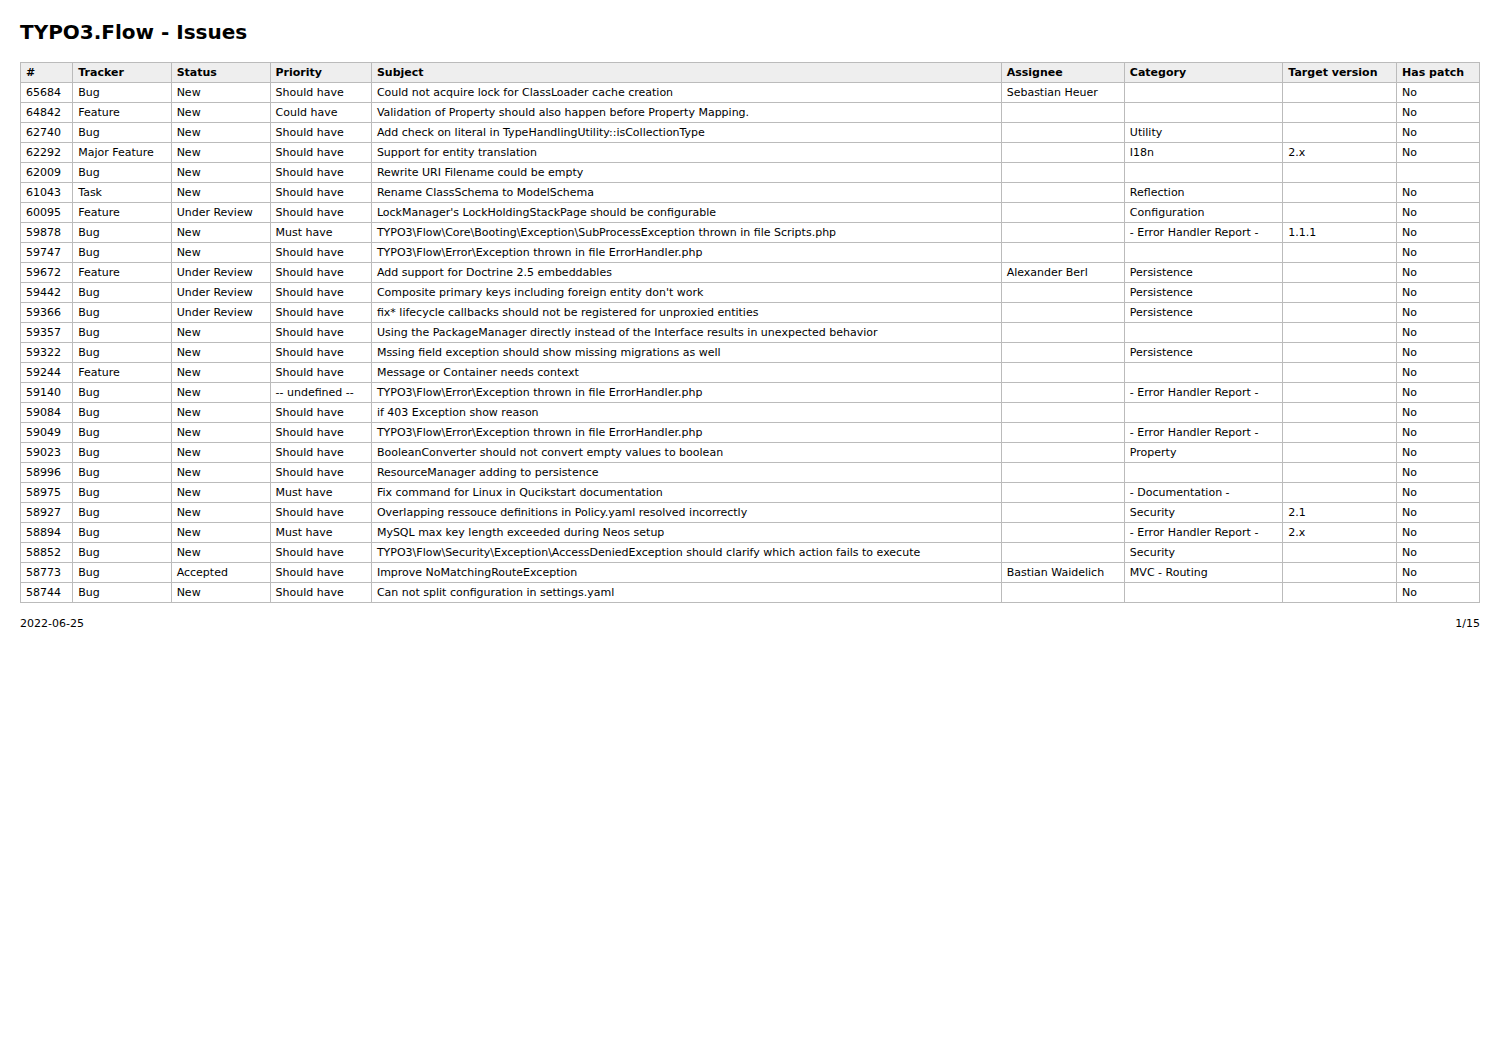TYPO3.Flow - Issues
List of TYPO3.Flow issues
| # | Tracker | Status | Priority | Subject | Assignee | Category | Target version | Has patch |
| --- | --- | --- | --- | --- | --- | --- | --- | --- |
| 65684 | Bug | New | Should have | Could not acquire lock for ClassLoader cache creation | Sebastian Heuer | | | No |
| 64842 | Feature | New | Could have | Validation of Property should also happen before Property Mapping. | | | | No |
| 62740 | Bug | New | Should have | Add check on literal in TypeHandlingUtility::isCollectionType | | Utility | | No |
| 62292 | Major Feature | New | Should have | Support for entity translation | | I18n | 2.x | No |
| 62009 | Bug | New | Should have | Rewrite URI Filename could be empty | | | | |
| 61043 | Task | New | Should have | Rename ClassSchema to ModelSchema | | Reflection | | No |
| 60095 | Feature | Under Review | Should have | LockManager's LockHoldingStackPage should be configurable | | Configuration | | No |
| 59878 | Bug | New | Must have | TYPO3\Flow\Core\Booting\Exception\SubProcessException thrown in file Scripts.php | | - Error Handler Report - | 1.1.1 | No |
| 59747 | Bug | New | Should have | TYPO3\Flow\Error\Exception thrown in file ErrorHandler.php | | | | No |
| 59672 | Feature | Under Review | Should have | Add support for Doctrine 2.5 embeddables | Alexander Berl | Persistence | | No |
| 59442 | Bug | Under Review | Should have | Composite primary keys including foreign entity don't work | | Persistence | | No |
| 59366 | Bug | Under Review | Should have | fix* lifecycle callbacks should not be registered for unproxied entities | | Persistence | | No |
| 59357 | Bug | New | Should have | Using the PackageManager directly instead of the Interface results in unexpected behavior | | | | No |
| 59322 | Bug | New | Should have | Mssing field exception should show missing migrations as well | | Persistence | | No |
| 59244 | Feature | New | Should have | Message or Container needs context | | | | No |
| 59140 | Bug | New | -- undefined -- | TYPO3\Flow\Error\Exception thrown in file ErrorHandler.php | | - Error Handler Report - | | No |
| 59084 | Bug | New | Should have | if 403 Exception show reason | | | | No |
| 59049 | Bug | New | Should have | TYPO3\Flow\Error\Exception thrown in file ErrorHandler.php | | - Error Handler Report - | | No |
| 59023 | Bug | New | Should have | BooleanConverter should not convert empty values to boolean | | Property | | No |
| 58996 | Bug | New | Should have | ResourceManager adding to persistence | | | | No |
| 58975 | Bug | New | Must have | Fix command for Linux in Qucikstart documentation | | - Documentation - | | No |
| 58927 | Bug | New | Should have | Overlapping ressouce definitions in Policy.yaml resolved incorrectly | | Security | 2.1 | No |
| 58894 | Bug | New | Must have | MySQL max key length exceeded during Neos setup | | - Error Handler Report - | 2.x | No |
| 58852 | Bug | New | Should have | TYPO3\Flow\Security\Exception\AccessDeniedException should clarify which action fails to execute | | Security | | No |
| 58773 | Bug | Accepted | Should have | Improve NoMatchingRouteException | Bastian Waidelich | MVC - Routing | | No |
| 58744 | Bug | New | Should have | Can not split configuration in settings.yaml | | | | No |
2022-06-25 1/15